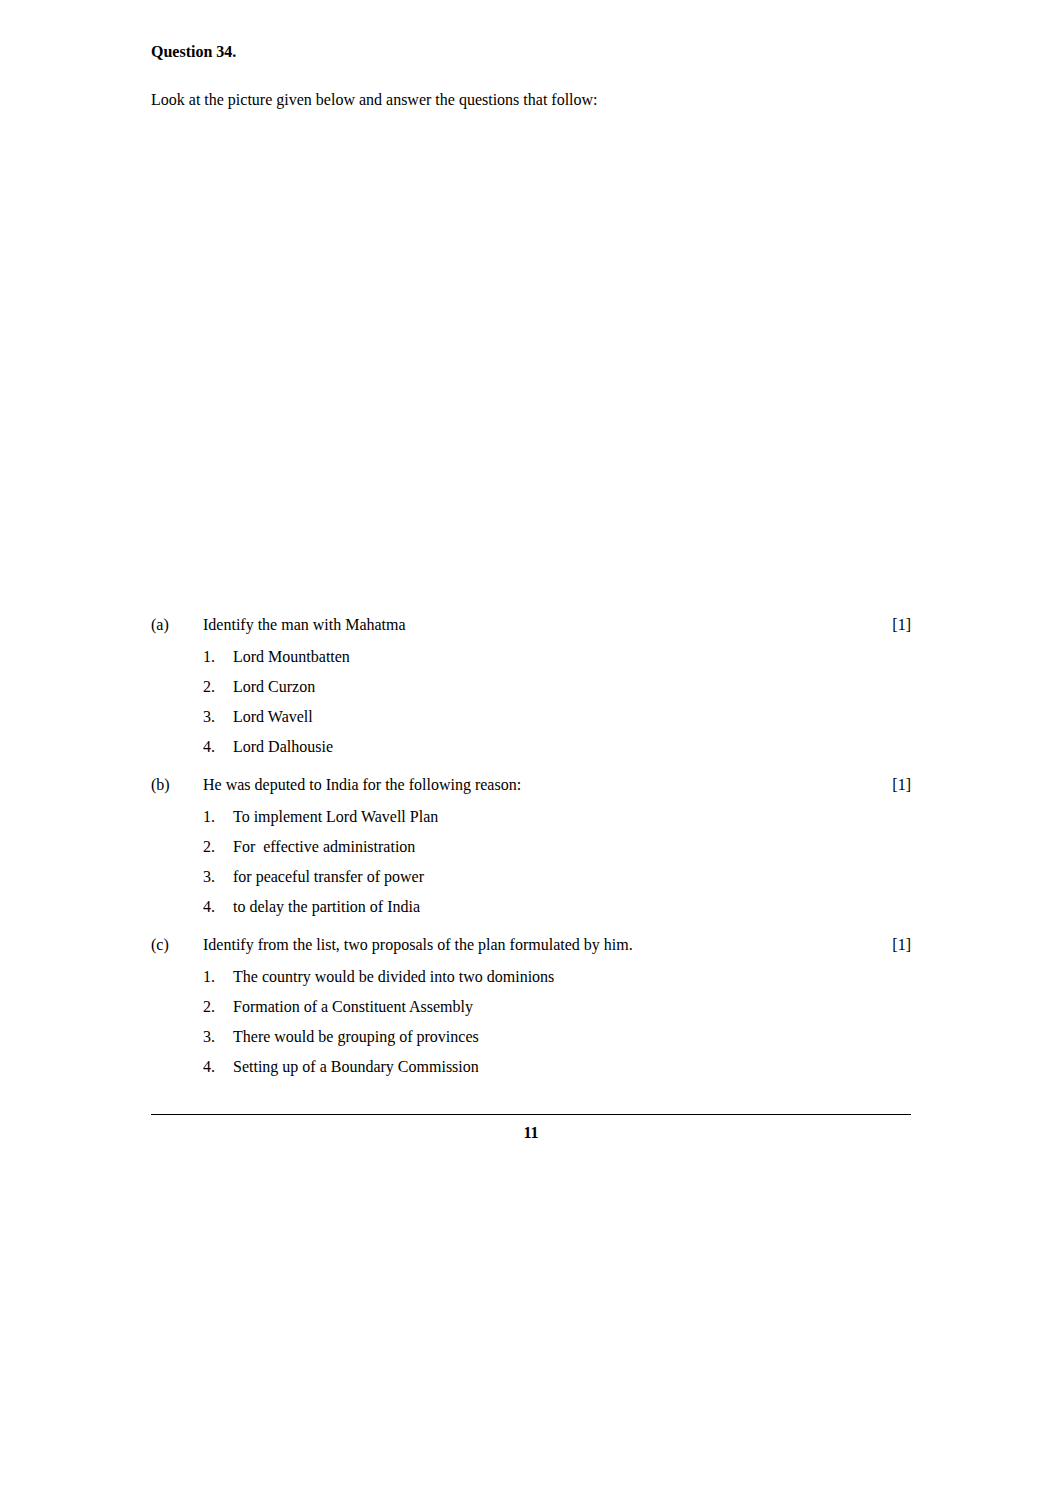Question 34.
Look at the picture given below and answer the questions that follow:
(a)
Identify the man with Mahatma
[1]
1. Lord Mountbatten
2. Lord Curzon
3. Lord Wavell
4. Lord Dalhousie
(b)
He was deputed to India for the following reason:
[1]
1. To implement Lord Wavell Plan
2. For effective administration
3. for peaceful transfer of power
4. to delay the partition of India
(c)
Identify from the list, two proposals of the plan formulated by him.
[1]
1. The country would be divided into two dominions
2. Formation of a Constituent Assembly
3. There would be grouping of provinces
4. Setting up of a Boundary Commission
11